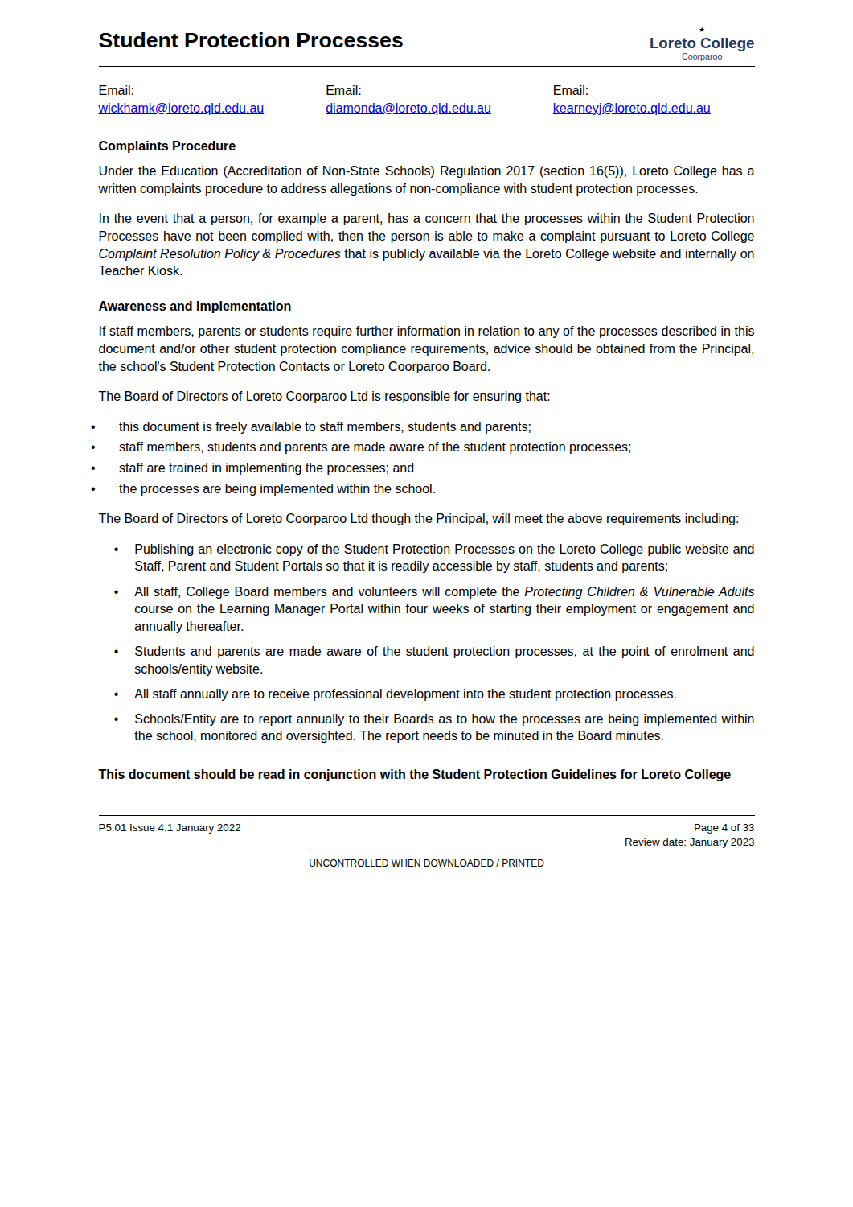Student Protection Processes
★ Loreto College Coorparoo
Email:
wickhamk@loreto.qld.edu.au
Email:
diamonda@loreto.qld.edu.au
Email:
kearneyj@loreto.qld.edu.au
Complaints Procedure
Under the Education (Accreditation of Non-State Schools) Regulation 2017 (section 16(5)), Loreto College has a written complaints procedure to address allegations of non-compliance with student protection processes.
In the event that a person, for example a parent, has a concern that the processes within the Student Protection Processes have not been complied with, then the person is able to make a complaint pursuant to Loreto College Complaint Resolution Policy & Procedures that is publicly available via the Loreto College website and internally on Teacher Kiosk.
Awareness and Implementation
If staff members, parents or students require further information in relation to any of the processes described in this document and/or other student protection compliance requirements, advice should be obtained from the Principal, the school's Student Protection Contacts or Loreto Coorparoo Board.
The Board of Directors of Loreto Coorparoo Ltd is responsible for ensuring that:
this document is freely available to staff members, students and parents;
staff members, students and parents are made aware of the student protection processes;
staff are trained in implementing the processes; and
the processes are being implemented within the school.
The Board of Directors of Loreto Coorparoo Ltd though the Principal, will meet the above requirements including:
Publishing an electronic copy of the Student Protection Processes on the Loreto College public website and Staff, Parent and Student Portals so that it is readily accessible by staff, students and parents;
All staff, College Board members and volunteers will complete the Protecting Children & Vulnerable Adults course on the Learning Manager Portal within four weeks of starting their employment or engagement and annually thereafter.
Students and parents are made aware of the student protection processes, at the point of enrolment and schools/entity website.
All staff annually are to receive professional development into the student protection processes.
Schools/Entity are to report annually to their Boards as to how the processes are being implemented within the school, monitored and oversighted. The report needs to be minuted in the Board minutes.
This document should be read in conjunction with the Student Protection Guidelines for Loreto College
P5.01 Issue 4.1 January 2022
Page 4 of 33
Review date: January 2023
UNCONTROLLED WHEN DOWNLOADED / PRINTED